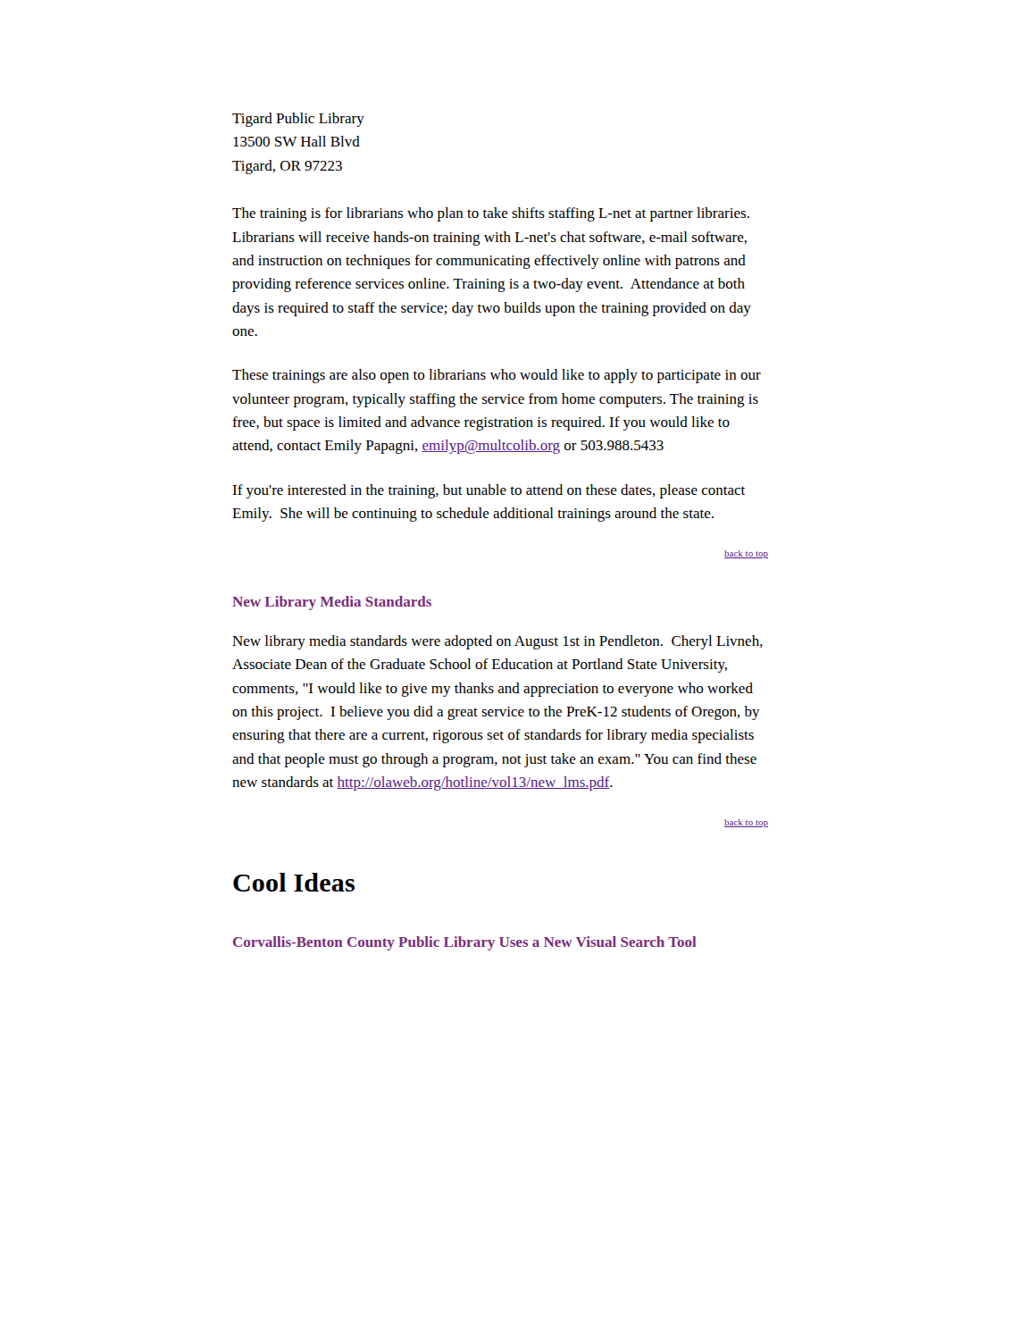Tigard Public Library
13500 SW Hall Blvd
Tigard, OR 97223
The training is for librarians who plan to take shifts staffing L-net at partner libraries. Librarians will receive hands-on training with L-net's chat software, e-mail software, and instruction on techniques for communicating effectively online with patrons and providing reference services online. Training is a two-day event. Attendance at both days is required to staff the service; day two builds upon the training provided on day one.
These trainings are also open to librarians who would like to apply to participate in our volunteer program, typically staffing the service from home computers. The training is free, but space is limited and advance registration is required. If you would like to attend, contact Emily Papagni, emilyp@multcolib.org or 503.988.5433
If you're interested in the training, but unable to attend on these dates, please contact Emily. She will be continuing to schedule additional trainings around the state.
back to top
New Library Media Standards
New library media standards were adopted on August 1st in Pendleton. Cheryl Livneh, Associate Dean of the Graduate School of Education at Portland State University, comments, "I would like to give my thanks and appreciation to everyone who worked on this project. I believe you did a great service to the PreK-12 students of Oregon, by ensuring that there are a current, rigorous set of standards for library media specialists and that people must go through a program, not just take an exam." You can find these new standards at http://olaweb.org/hotline/vol13/new_lms.pdf.
back to top
Cool Ideas
Corvallis-Benton County Public Library Uses a New Visual Search Tool